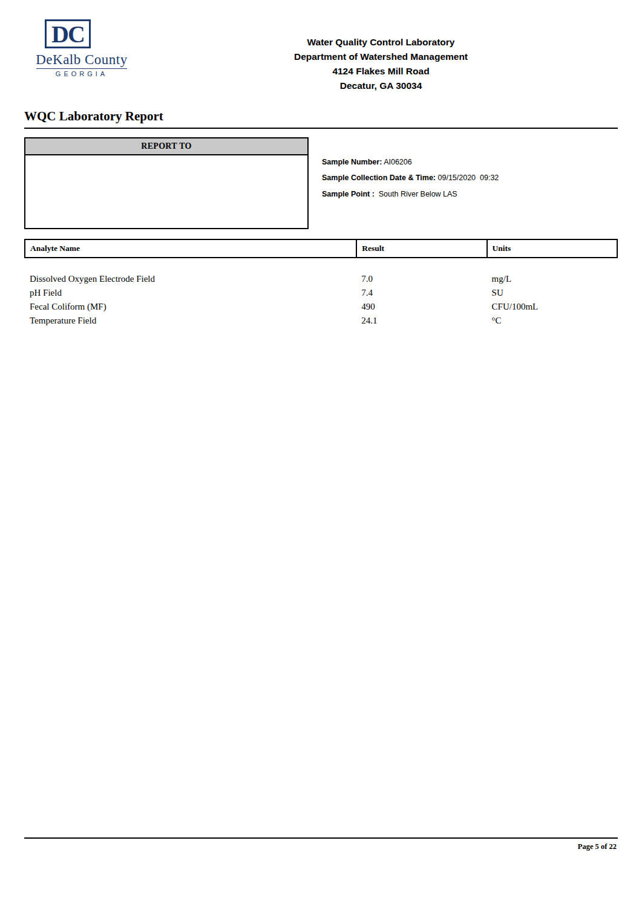DC
DeKalb County
GEORGIA
Water Quality Control Laboratory
Department of Watershed Management
4124 Flakes Mill Road
Decatur, GA 30034
WQC Laboratory Report
REPORT TO
Sample Number: AI06206
Sample Collection Date & Time: 09/15/2020 09:32
Sample Point : South River Below LAS
| Analyte Name | Result | Units |
| --- | --- | --- |
| Dissolved Oxygen Electrode Field | 7.0 | mg/L |
| pH Field | 7.4 | SU |
| Fecal Coliform (MF) | 490 | CFU/100mL |
| Temperature Field | 24.1 | °C |
Page 5 of 22